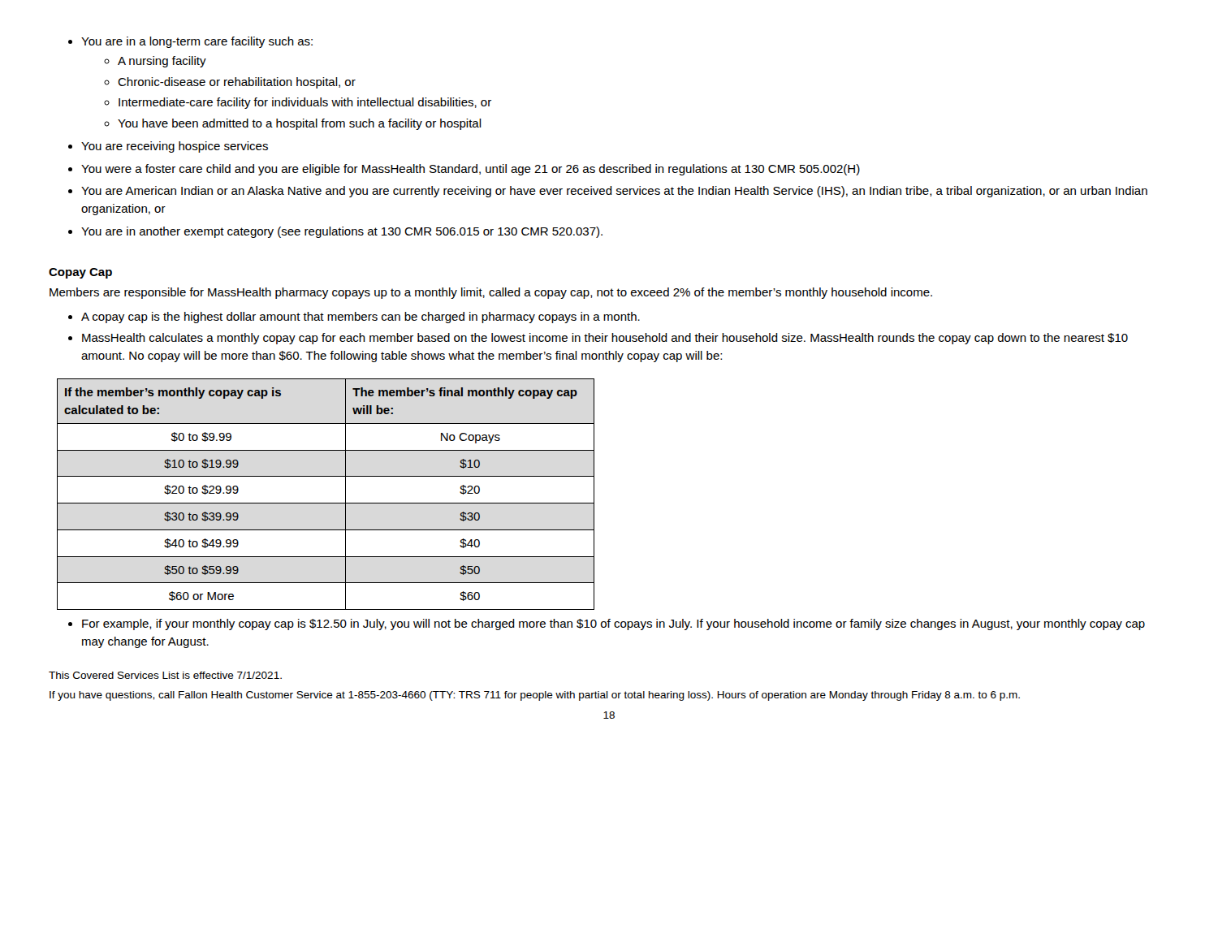You are in a long-term care facility such as:
A nursing facility
Chronic-disease or rehabilitation hospital, or
Intermediate-care facility for individuals with intellectual disabilities, or
You have been admitted to a hospital from such a facility or hospital
You are receiving hospice services
You were a foster care child and you are eligible for MassHealth Standard, until age 21 or 26 as described in regulations at 130 CMR 505.002(H)
You are American Indian or an Alaska Native and you are currently receiving or have ever received services at the Indian Health Service (IHS), an Indian tribe, a tribal organization, or an urban Indian organization, or
You are in another exempt category (see regulations at 130 CMR 506.015 or 130 CMR 520.037).
Copay Cap
Members are responsible for MassHealth pharmacy copays up to a monthly limit, called a copay cap, not to exceed 2% of the member’s monthly household income.
A copay cap is the highest dollar amount that members can be charged in pharmacy copays in a month.
MassHealth calculates a monthly copay cap for each member based on the lowest income in their household and their household size. MassHealth rounds the copay cap down to the nearest $10 amount. No copay will be more than $60. The following table shows what the member’s final monthly copay cap will be:
| If the member’s monthly copay cap is calculated to be: | The member’s final monthly copay cap will be: |
| --- | --- |
| $0 to $9.99 | No Copays |
| $10 to $19.99 | $10 |
| $20 to $29.99 | $20 |
| $30 to $39.99 | $30 |
| $40 to $49.99 | $40 |
| $50 to $59.99 | $50 |
| $60 or More | $60 |
For example, if your monthly copay cap is $12.50 in July, you will not be charged more than $10 of copays in July. If your household income or family size changes in August, your monthly copay cap may change for August.
This Covered Services List is effective 7/1/2021.
If you have questions, call Fallon Health Customer Service at 1-855-203-4660 (TTY: TRS 711 for people with partial or total hearing loss). Hours of operation are Monday through Friday 8 a.m. to 6 p.m.
18